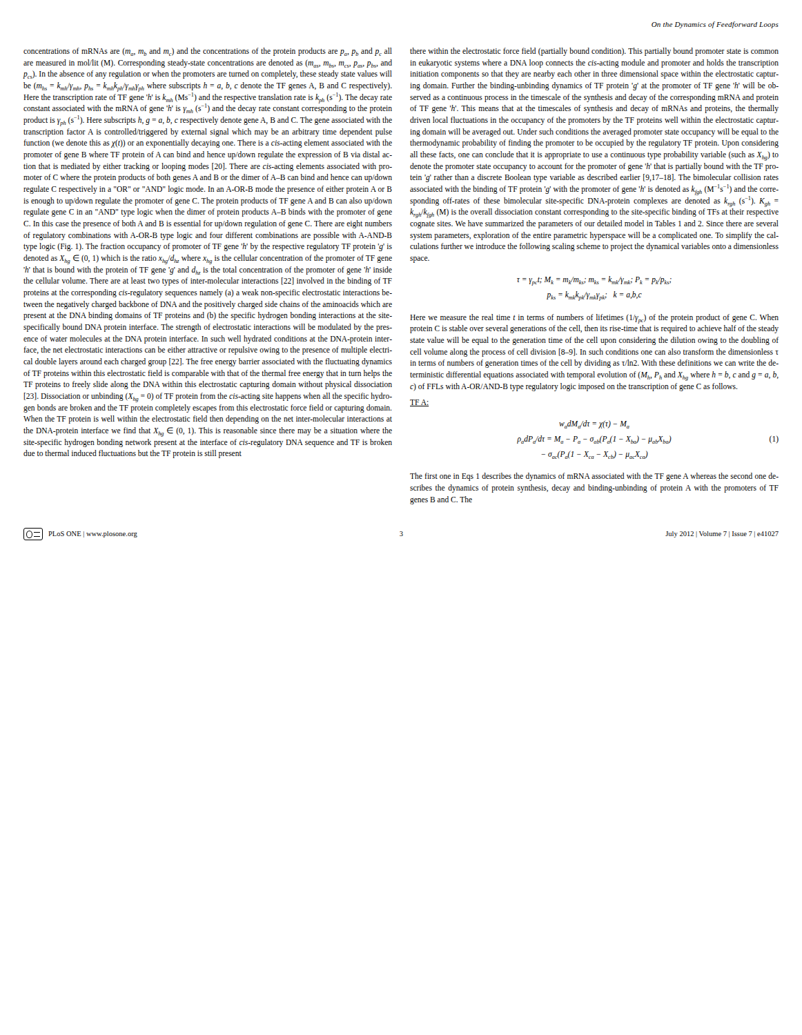On the Dynamics of Feedforward Loops
concentrations of mRNAs are (ma, mb and mc) and the concentrations of the protein products are pa, pb and pc all are measured in mol/lit (M). Corresponding steady-state concentrations are denoted as (mas, mbs, mcs, pas, pbs, and pcs). In the absence of any regulation or when the promoters are turned on completely, these steady state values will be (mhs = kmh/γmh, phs = kmhkph/γmhγph where subscripts h = a, b, c denote the TF genes A, B and C respectively). Here the transcription rate of TF gene 'h' is kmh (Ms−1) and the respective translation rate is kph (s−1). The decay rate constant associated with the mRNA of gene 'h' is γmh (s−1) and the decay rate constant corresponding to the protein product is γph (s−1). Here subscripts h, g = a, b, c respectively denote gene A, B and C. The gene associated with the transcription factor A is controlled/triggered by external signal which may be an arbitrary time dependent pulse function (we denote this as χ(t)) or an exponentially decaying one. There is a cis-acting element associated with the promoter of gene B where TF protein of A can bind and hence up/down regulate the expression of B via distal action that is mediated by either tracking or looping modes [20]. There are cis-acting elements associated with promoter of C where the protein products of both genes A and B or the dimer of A–B can bind and hence can up/down regulate C respectively in a "OR" or "AND" logic mode. In an A-OR-B mode the presence of either protein A or B is enough to up/down regulate the promoter of gene C. The protein products of TF gene A and B can also up/down regulate gene C in an "AND" type logic when the dimer of protein products A–B binds with the promoter of gene C. In this case the presence of both A and B is essential for up/down regulation of gene C. There are eight numbers of regulatory combinations with A-OR-B type logic and four different combinations are possible with A-AND-B type logic (Fig. 1). The fraction occupancy of promoter of TF gene 'h' by the respective regulatory TF protein 'g' is denoted as Xhg ∈ (0, 1) which is the ratio xhg/dhz where xhg is the cellular concentration of the promoter of TF gene 'h' that is bound with the protein of TF gene 'g' and dhz is the total concentration of the promoter of gene 'h' inside the cellular volume. There are at least two types of inter-molecular interactions [22] involved in the binding of TF proteins at the corresponding cis-regulatory sequences namely (a) a weak non-specific electrostatic interactions between the negatively charged backbone of DNA and the positively charged side chains of the aminoacids which are present at the DNA binding domains of TF proteins and (b) the specific hydrogen bonding interactions at the site-specifically bound DNA protein interface. The strength of electrostatic interactions will be modulated by the presence of water molecules at the DNA protein interface. In such well hydrated conditions at the DNA-protein interface, the net electrostatic interactions can be either attractive or repulsive owing to the presence of multiple electrical double layers around each charged group [22]. The free energy barrier associated with the fluctuating dynamics of TF proteins within this electrostatic field is comparable with that of the thermal free energy that in turn helps the TF proteins to freely slide along the DNA within this electrostatic capturing domain without physical dissociation [23]. Dissociation or unbinding (Xhg = 0) of TF protein from the cis-acting site happens when all the specific hydrogen bonds are broken and the TF protein completely escapes from this electrostatic force field or capturing domain. When the TF protein is well within the electrostatic field then depending on the net inter-molecular interactions at the DNA-protein interface we find that Xhg ∈ (0, 1). This is reasonable since there may be a situation where the site-specific hydrogen bonding network present at the interface of cis-regulatory DNA sequence and TF is broken due to thermal induced fluctuations but the TF protein is still present
there within the electrostatic force field (partially bound condition). This partially bound promoter state is common in eukaryotic systems where a DNA loop connects the cis-acting module and promoter and holds the transcription initiation components so that they are nearby each other in three dimensional space within the electrostatic capturing domain. Further the binding-unbinding dynamics of TF protein 'g' at the promoter of TF gene 'h' will be observed as a continuous process in the timescale of the synthesis and decay of the corresponding mRNA and protein of TF gene 'h'. This means that at the timescales of synthesis and decay of mRNAs and proteins, the thermally driven local fluctuations in the occupancy of the promoters by the TF proteins well within the electrostatic capturing domain will be averaged out. Under such conditions the averaged promoter state occupancy will be equal to the thermodynamic probability of finding the promoter to be occupied by the regulatory TF protein. Upon considering all these facts, one can conclude that it is appropriate to use a continuous type probability variable (such as Xhg) to denote the promoter state occupancy to account for the promoter of gene 'h' that is partially bound with the TF protein 'g' rather than a discrete Boolean type variable as described earlier [9,17–18]. The bimolecular collision rates associated with the binding of TF protein 'g' with the promoter of gene 'h' is denoted as kfgh (M−1s−1) and the corresponding off-rates of these bimolecular site-specific DNA-protein complexes are denoted as krgh (s−1). Kgh = krgh/kfgh (M) is the overall dissociation constant corresponding to the site-specific binding of TFs at their respective cognate sites. We have summarized the parameters of our detailed model in Tables 1 and 2. Since there are several system parameters, exploration of the entire parametric hyperspace will be a complicated one. To simplify the calculations further we introduce the following scaling scheme to project the dynamical variables onto a dimensionless space.
τ = γpct; Mk = mk/mks; mks = kmk/γmk; Pk = pk/pks; pks = kmkkpk/γmkγpk; k = a,b,c
Here we measure the real time t in terms of numbers of lifetimes (1/γpc) of the protein product of gene C. When protein C is stable over several generations of the cell, then its rise-time that is required to achieve half of the steady state value will be equal to the generation time of the cell upon considering the dilution owing to the doubling of cell volume along the process of cell division [8–9]. In such conditions one can also transform the dimensionless τ in terms of numbers of generation times of the cell by dividing as τ/ln2. With these definitions we can write the deterministic differential equations associated with temporal evolution of (Mh, Ph and Xhg where h = b, c and g = a, b, c) of FFLs with A-OR/AND-B type regulatory logic imposed on the transcription of gene C as follows.
TF A:
wadMa/dτ = χ(τ) − Ma ρadPa/dτ = Ma − Pa − σab(Pa(1 − Xba) − μabXba)(1) − σac(Pa(1 − Xca − Xcb) − μacXca)
The first one in Eqs 1 describes the dynamics of mRNA associated with the TF gene A whereas the second one describes the dynamics of protein synthesis, decay and binding-unbinding of protein A with the promoters of TF genes B and C. The
PLoS ONE | www.plosone.org
3
July 2012 | Volume 7 | Issue 7 | e41027